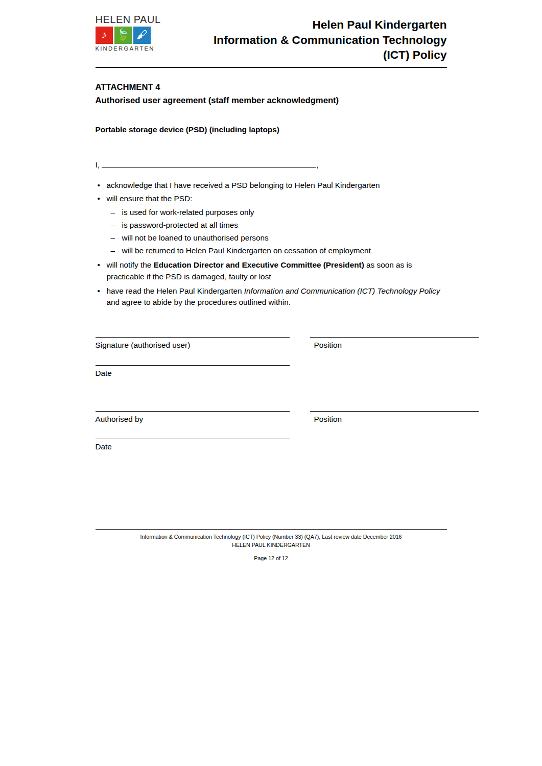HELEN PAUL
♪ 🍃 🖌
KINDERGARTEN
Helen Paul Kindergarten
Information & Communication Technology (ICT) Policy
ATTACHMENT 4
Authorised user agreement (staff member acknowledgment)
Portable storage device (PSD) (including laptops)
I, ,
acknowledge that I have received a PSD belonging to Helen Paul Kindergarten
will ensure that the PSD:
is used for work-related purposes only
is password-protected at all times
will not be loaned to unauthorised persons
will be returned to Helen Paul Kindergarten on cessation of employment
will notify the Education Director and Executive Committee (President) as soon as is practicable if the PSD is damaged, faulty or lost
have read the Helen Paul Kindergarten Information and Communication (ICT) Technology Policy and agree to abide by the procedures outlined within.
Signature (authorised user)
Position
Date
Authorised by
Position
Date
Information & Communication Technology (ICT) Policy (Number 33) (QA7), Last review date December 2016
HELEN PAUL KINDERGARTEN
Page 12 of 12